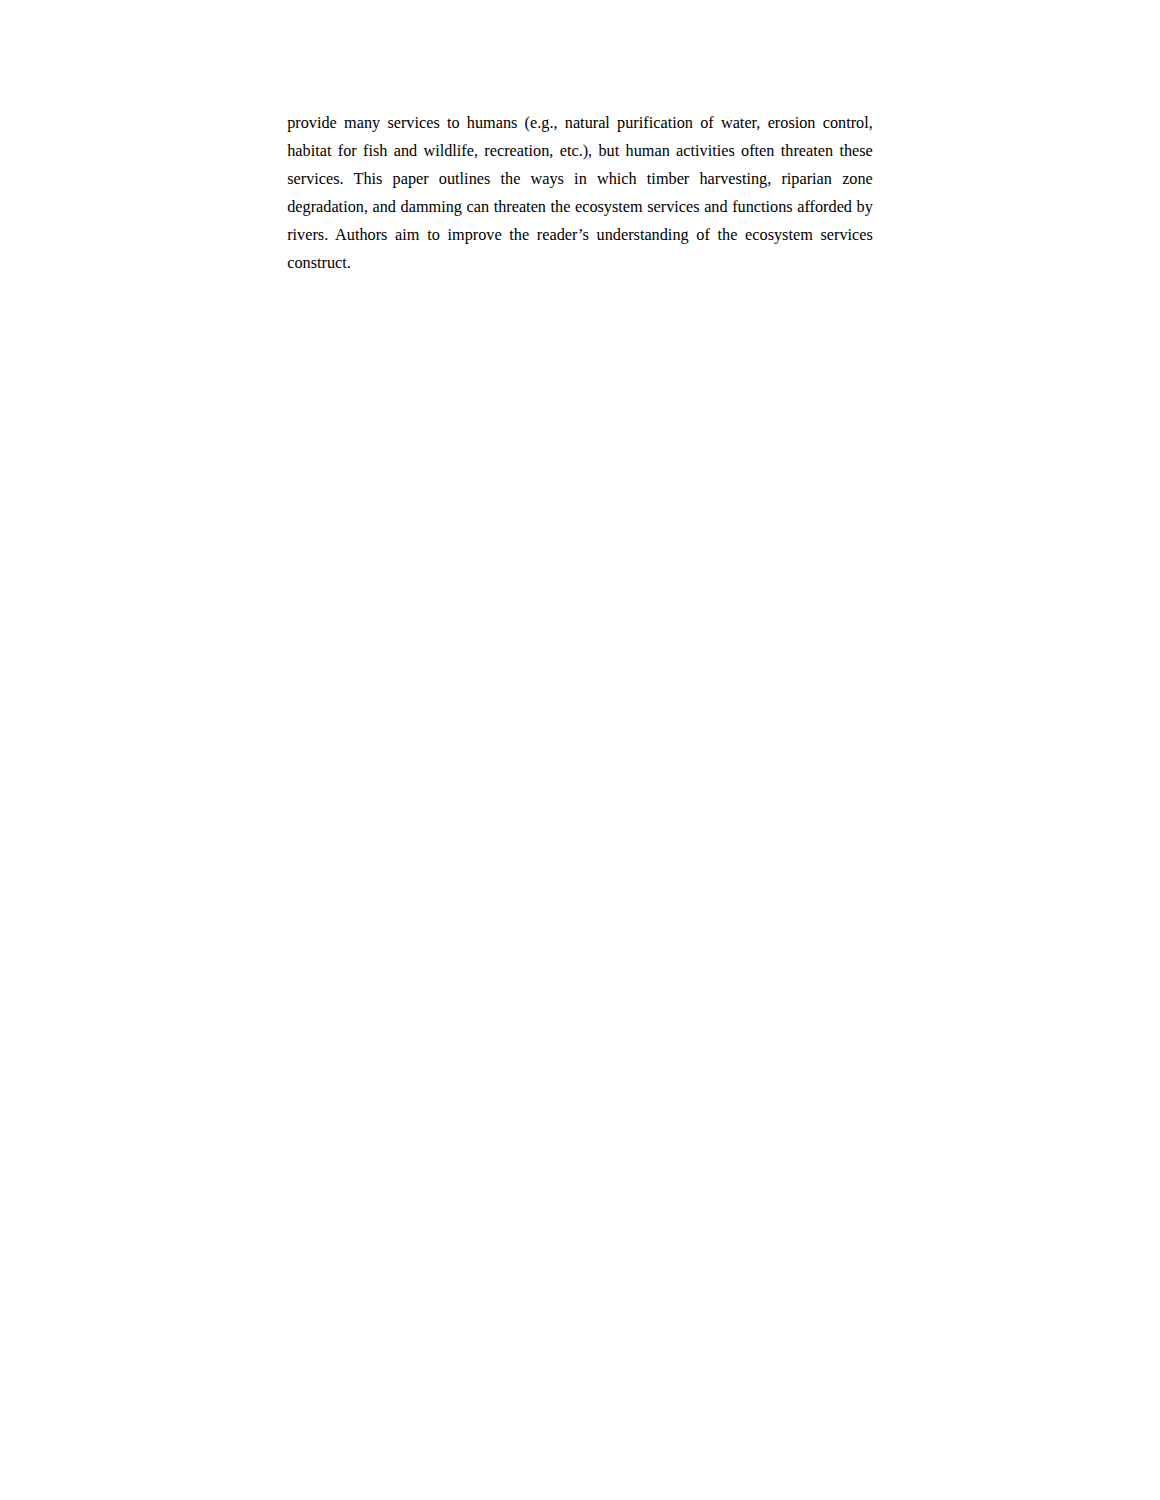provide many services to humans (e.g., natural purification of water, erosion control, habitat for fish and wildlife, recreation, etc.), but human activities often threaten these services. This paper outlines the ways in which timber harvesting, riparian zone degradation, and damming can threaten the ecosystem services and functions afforded by rivers. Authors aim to improve the reader’s understanding of the ecosystem services construct.